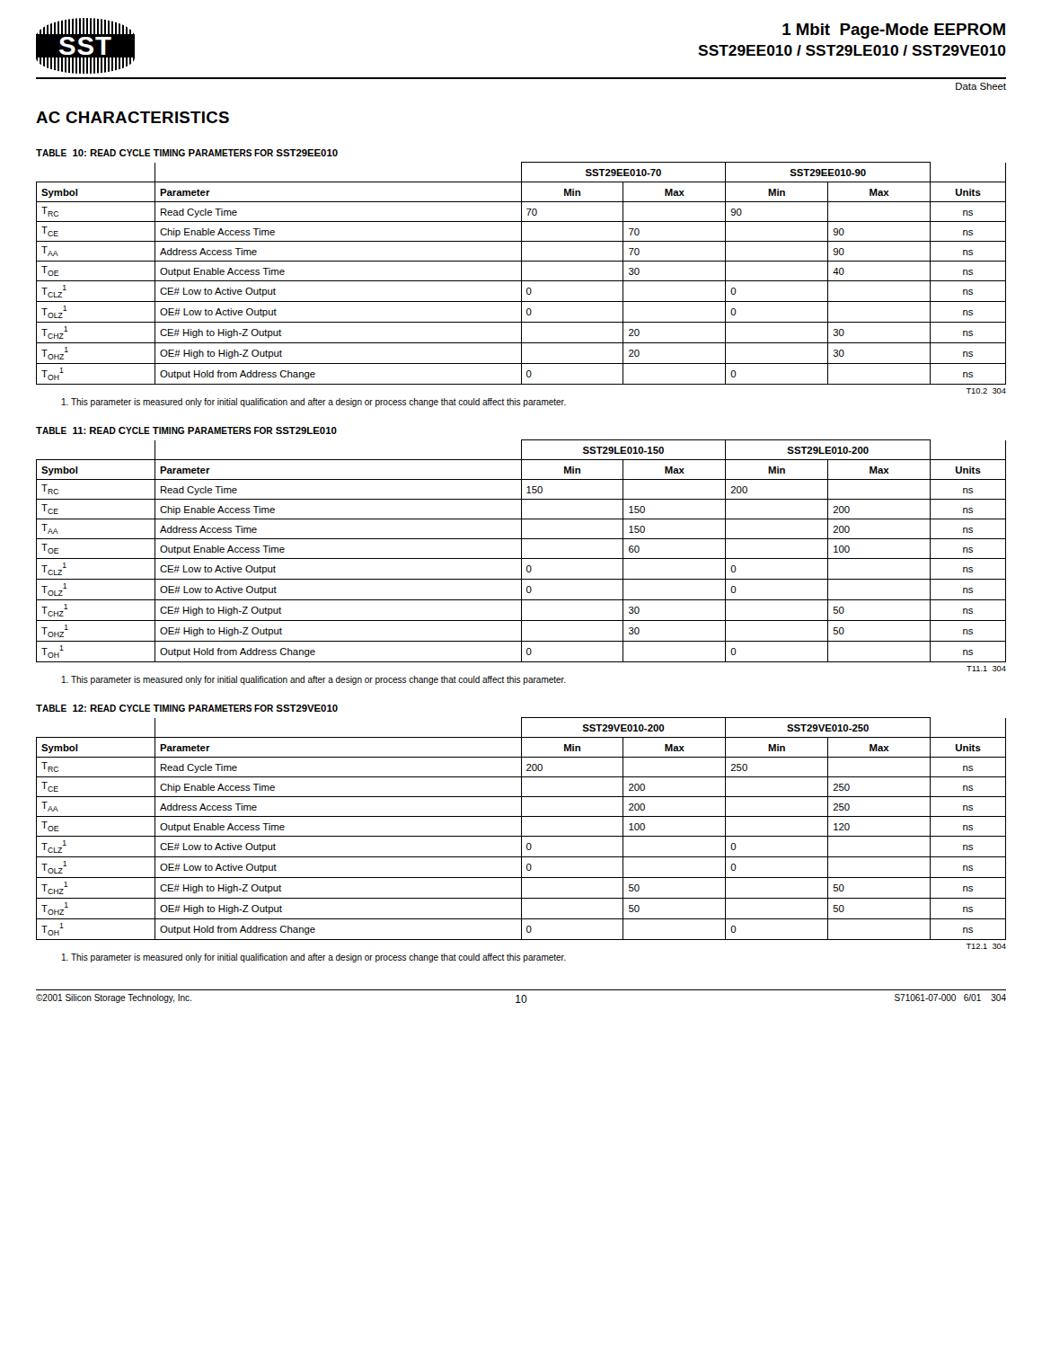SST
1 Mbit Page-Mode EEPROM
SST29EE010 / SST29LE010 / SST29VE010
Data Sheet
AC CHARACTERISTICS
TABLE 10: READ CYCLE TIMING PARAMETERS FOR SST29EE010
| | | SST29EE010-70 | SST29EE010-90 | |
| Symbol | Parameter | Min | Max | Min | Max | Units |
| T RC | Read Cycle Time | 70 | | 90 | | ns |
| T CE | Chip Enable Access Time | | 70 | | 90 | ns |
| T AA | Address Access Time | | 70 | | 90 | ns |
| T OE | Output Enable Access Time | | 30 | | 40 | ns |
| T CLZ 1 | CE# Low to Active Output | 0 | | 0 | | ns |
| T OLZ 1 | OE# Low to Active Output | 0 | | 0 | | ns |
| T CHZ 1 | CE# High to High-Z Output | | 20 | | 30 | ns |
| T OHZ 1 | OE# High to High-Z Output | | 20 | | 30 | ns |
| T OH 1 | Output Hold from Address Change | 0 | | 0 | | ns |
T10.2 304
1. This parameter is measured only for initial qualification and after a design or process change that could affect this parameter.
TABLE 11: READ CYCLE TIMING PARAMETERS FOR SST29LE010
| | | SST29LE010-150 | SST29LE010-200 | |
| Symbol | Parameter | Min | Max | Min | Max | Units |
| T RC | Read Cycle Time | 150 | | 200 | | ns |
| T CE | Chip Enable Access Time | | 150 | | 200 | ns |
| T AA | Address Access Time | | 150 | | 200 | ns |
| T OE | Output Enable Access Time | | 60 | | 100 | ns |
| T CLZ 1 | CE# Low to Active Output | 0 | | 0 | | ns |
| T OLZ 1 | OE# Low to Active Output | 0 | | 0 | | ns |
| T CHZ 1 | CE# High to High-Z Output | | 30 | | 50 | ns |
| T OHZ 1 | OE# High to High-Z Output | | 30 | | 50 | ns |
| T OH 1 | Output Hold from Address Change | 0 | | 0 | | ns |
T11.1 304
1. This parameter is measured only for initial qualification and after a design or process change that could affect this parameter.
TABLE 12: READ CYCLE TIMING PARAMETERS FOR SST29VE010
| | | SST29VE010-200 | SST29VE010-250 | |
| Symbol | Parameter | Min | Max | Min | Max | Units |
| T RC | Read Cycle Time | 200 | | 250 | | ns |
| T CE | Chip Enable Access Time | | 200 | | 250 | ns |
| T AA | Address Access Time | | 200 | | 250 | ns |
| T OE | Output Enable Access Time | | 100 | | 120 | ns |
| T CLZ 1 | CE# Low to Active Output | 0 | | 0 | | ns |
| T OLZ 1 | OE# Low to Active Output | 0 | | 0 | | ns |
| T CHZ 1 | CE# High to High-Z Output | | 50 | | 50 | ns |
| T OHZ 1 | OE# High to High-Z Output | | 50 | | 50 | ns |
| T OH 1 | Output Hold from Address Change | 0 | | 0 | | ns |
T12.1 304
1. This parameter is measured only for initial qualification and after a design or process change that could affect this parameter.
©2001 Silicon Storage Technology, Inc.
10
S71061-07-000 6/01 304